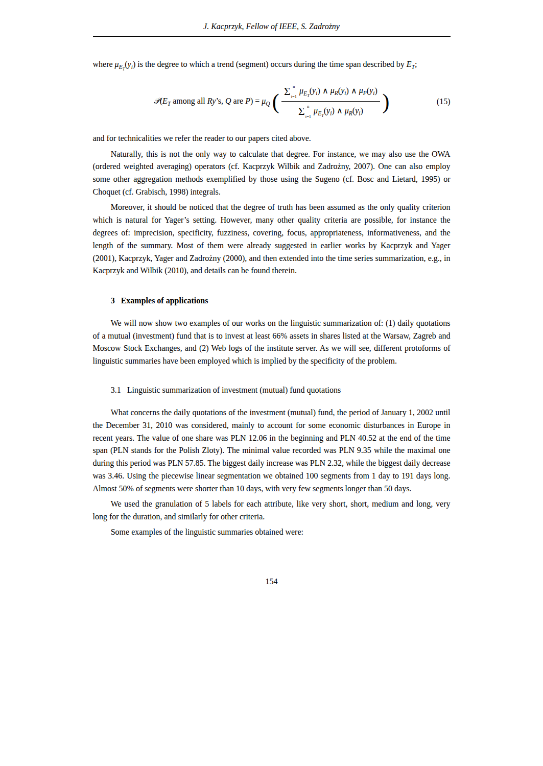J. Kacprzyk, Fellow of IEEE, S. Zadrożny
where μET(yi) is the degree to which a trend (segment) occurs during the time span described by ET;
𝒫(ET among all Ry’s, Q are P) = μQ ( Σn
i=1 μET(yi) ∧ μR(yi) ∧ μP(yi) Σn
i=1 μET(yi) ∧ μR(yi) ) (15)
and for technicalities we refer the reader to our papers cited above.
Naturally, this is not the only way to calculate that degree. For instance, we may also use the OWA (ordered weighted averaging) operators (cf. Kacprzyk Wilbik and Zadrożny, 2007). One can also employ some other aggregation methods exemplified by those using the Sugeno (cf. Bosc and Lietard, 1995) or Choquet (cf. Grabisch, 1998) integrals.
Moreover, it should be noticed that the degree of truth has been assumed as the only quality criterion which is natural for Yager’s setting. However, many other quality criteria are possible, for instance the degrees of: imprecision, specificity, fuzziness, covering, focus, appropriateness, informativeness, and the length of the summary. Most of them were already suggested in earlier works by Kacprzyk and Yager (2001), Kacprzyk, Yager and Zadrożny (2000), and then extended into the time series summarization, e.g., in Kacprzyk and Wilbik (2010), and details can be found therein.
3 Examples of applications
We will now show two examples of our works on the linguistic summarization of: (1) daily quotations of a mutual (investment) fund that is to invest at least 66% assets in shares listed at the Warsaw, Zagreb and Moscow Stock Exchanges, and (2) Web logs of the institute server. As we will see, different protoforms of linguistic summaries have been employed which is implied by the specificity of the problem.
3.1 Linguistic summarization of investment (mutual) fund quotations
What concerns the daily quotations of the investment (mutual) fund, the period of January 1, 2002 until the December 31, 2010 was considered, mainly to account for some economic disturbances in Europe in recent years. The value of one share was PLN 12.06 in the beginning and PLN 40.52 at the end of the time span (PLN stands for the Polish Zloty). The minimal value recorded was PLN 9.35 while the maximal one during this period was PLN 57.85. The biggest daily increase was PLN 2.32, while the biggest daily decrease was 3.46. Using the piecewise linear segmentation we obtained 100 segments from 1 day to 191 days long. Almost 50% of segments were shorter than 10 days, with very few segments longer than 50 days.
We used the granulation of 5 labels for each attribute, like very short, short, medium and long, very long for the duration, and similarly for other criteria.
Some examples of the linguistic summaries obtained were:
154